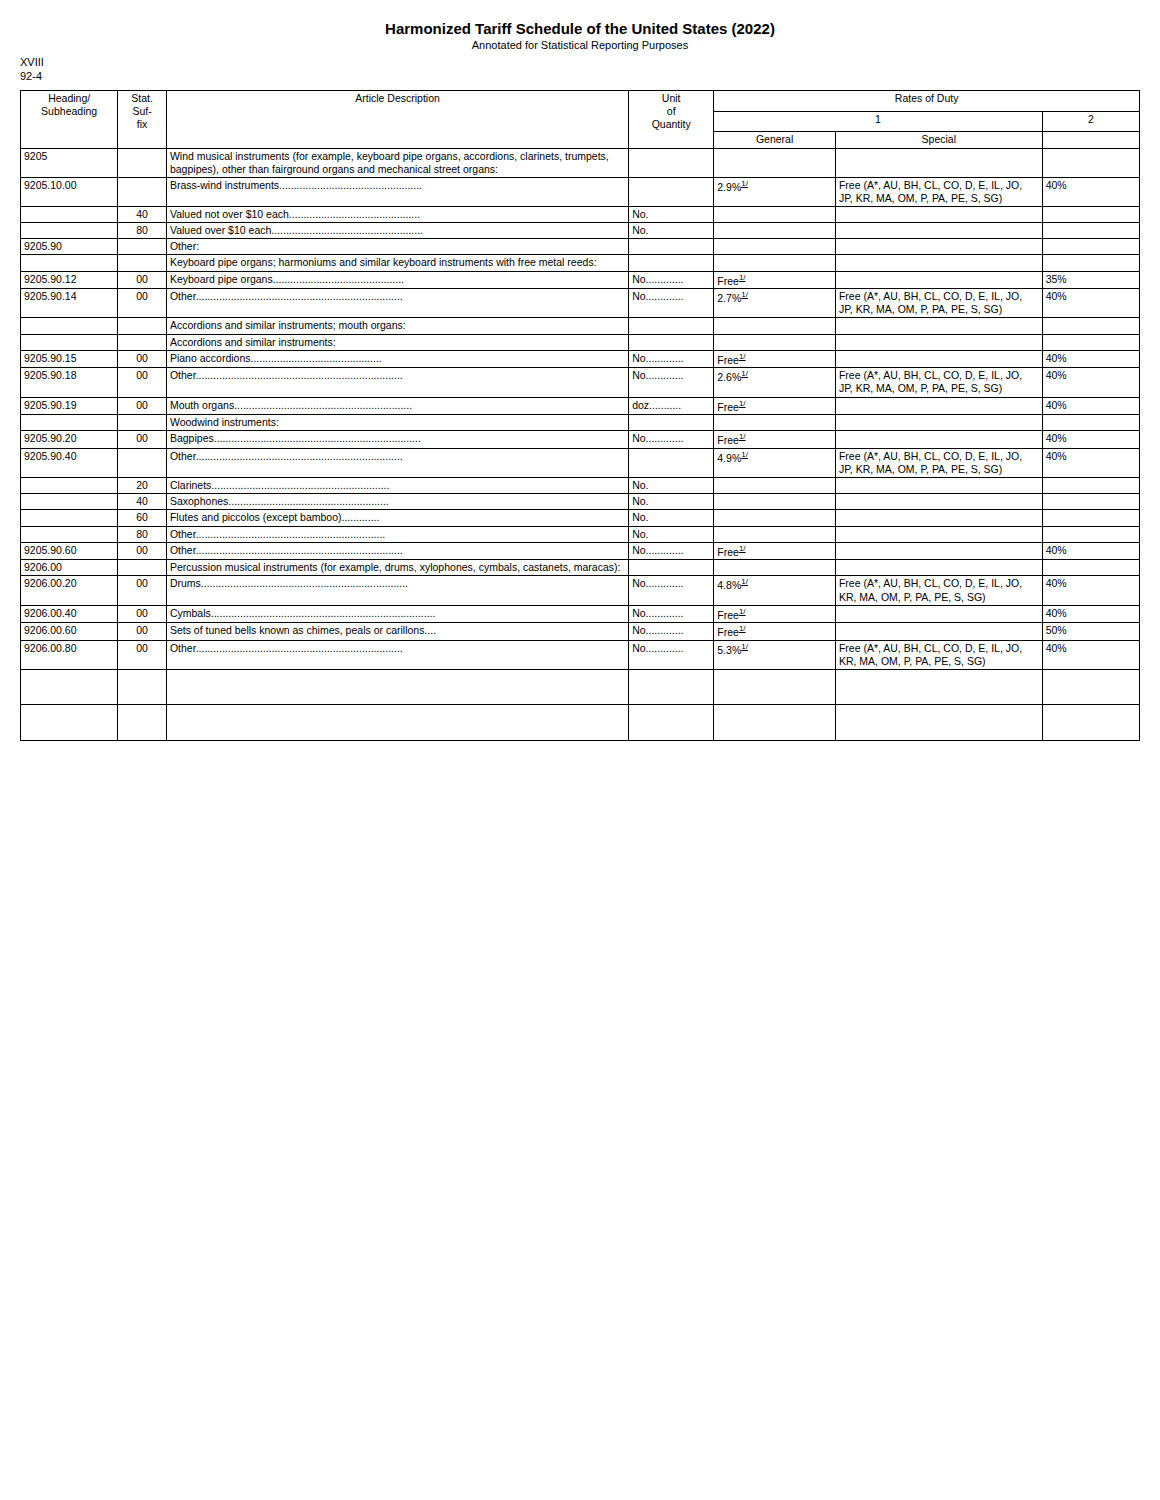Harmonized Tariff Schedule of the United States (2022)
Annotated for Statistical Reporting Purposes
XVIII
92-4
| Heading/ Subheading | Stat. Suf- fix | Article Description | Unit of Quantity | Rates of Duty |
| --- | --- | --- | --- | --- |
| 1 | 2 |
| | | | | General | Special | |
| 9205 | | Wind musical instruments (for example, keyboard pipe organs, accordions, clarinets, trumpets, bagpipes), other than fairground organs and mechanical street organs: | | | | |
| 9205.10.00 | | Brass-wind instruments ................................................. | | 2.9% 1/ | Free (A*, AU, BH, CL, CO, D, E, IL, JO, JP, KR, MA, OM, P, PA, PE, S, SG) | 40% |
| | 40 | Valued not over $10 each ............................................. | No. | | | |
| | 80 | Valued over $10 each .................................................... | No. | | | |
| 9205.90 | | Other: | | | | |
| | | Keyboard pipe organs; harmoniums and similar keyboard instruments with free metal reeds: | | | | |
| 9205.90.12 | 00 | Keyboard pipe organs ............................................. | No ............. | Free 1/ | | 35% |
| 9205.90.14 | 00 | Other ....................................................................... | No ............. | 2.7% 1/ | Free (A*, AU, BH, CL, CO, D, E, IL, JO, JP, KR, MA, OM, P, PA, PE, S, SG) | 40% |
| | | Accordions and similar instruments; mouth organs: | | | | |
| | | Accordions and similar instruments: | | | | |
| 9205.90.15 | 00 | Piano accordions ............................................. | No ............. | Free 1/ | | 40% |
| 9205.90.18 | 00 | Other ....................................................................... | No ............. | 2.6% 1/ | Free (A*, AU, BH, CL, CO, D, E, IL, JO, JP, KR, MA, OM, P, PA, PE, S, SG) | 40% |
| 9205.90.19 | 00 | Mouth organs ............................................................. | doz ........... | Free 1/ | | 40% |
| | | Woodwind instruments: | | | | |
| 9205.90.20 | 00 | Bagpipes ....................................................................... | No ............. | Free 1/ | | 40% |
| 9205.90.40 | | Other ....................................................................... | | 4.9% 1/ | Free (A*, AU, BH, CL, CO, D, E, IL, JO, JP, KR, MA, OM, P, PA, PE, S, SG) | 40% |
| | 20 | Clarinets ............................................................. | No. | | | |
| | 40 | Saxophones ....................................................... | No. | | | |
| | 60 | Flutes and piccolos (except bamboo) ............. | No. | | | |
| | 80 | Other ................................................................. | No. | | | |
| 9205.90.60 | 00 | Other ....................................................................... | No ............. | Free 1/ | | 40% |
| 9206.00 | | Percussion musical instruments (for example, drums, xylophones, cymbals, castanets, maracas): | | | | |
| 9206.00.20 | 00 | Drums ....................................................................... | No ............. | 4.8% 1/ | Free (A*, AU, BH, CL, CO, D, E, IL, JO, KR, MA, OM, P, PA, PE, S, SG) | 40% |
| 9206.00.40 | 00 | Cymbals ............................................................................. | No ............. | Free 1/ | | 40% |
| 9206.00.60 | 00 | Sets of tuned bells known as chimes, peals or carillons .... | No ............. | Free 1/ | | 50% |
| 9206.00.80 | 00 | Other ....................................................................... | No ............. | 5.3% 1/ | Free (A*, AU, BH, CL, CO, D, E, IL, JO, KR, MA, OM, P, PA, PE, S, SG) | 40% |